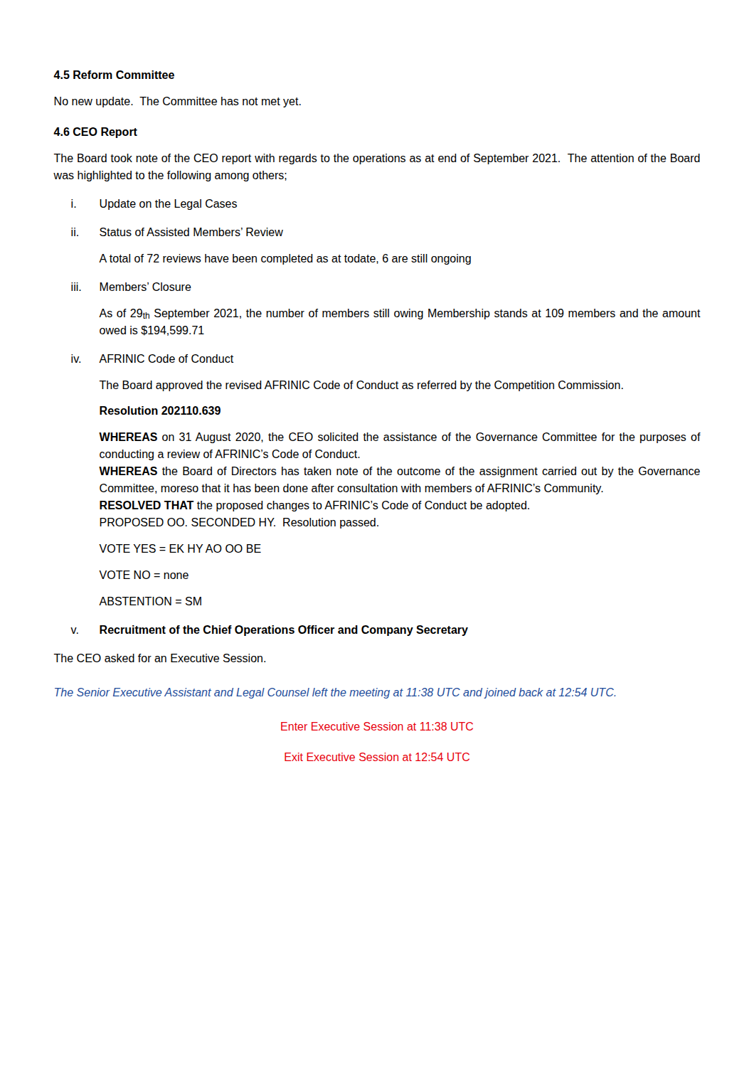4.5 Reform Committee
No new update. The Committee has not met yet.
4.6 CEO Report
The Board took note of the CEO report with regards to the operations as at end of September 2021. The attention of the Board was highlighted to the following among others;
i.
Update on the Legal Cases
ii.
Status of Assisted Members’ Review
A total of 72 reviews have been completed as at todate, 6 are still ongoing
iii.
Members’ Closure
As of 29th September 2021, the number of members still owing Membership stands at 109 members and the amount owed is $194,599.71
iv.
AFRINIC Code of Conduct
The Board approved the revised AFRINIC Code of Conduct as referred by the Competition Commission.
Resolution 202110.639
WHEREAS on 31 August 2020, the CEO solicited the assistance of the Governance Committee for the purposes of conducting a review of AFRINIC’s Code of Conduct.
WHEREAS the Board of Directors has taken note of the outcome of the assignment carried out by the Governance Committee, moreso that it has been done after consultation with members of AFRINIC’s Community.
RESOLVED THAT the proposed changes to AFRINIC’s Code of Conduct be adopted.
PROPOSED OO. SECONDED HY. Resolution passed.
VOTE YES = EK HY AO OO BE
VOTE NO = none
ABSTENTION = SM
v.
Recruitment of the Chief Operations Officer and Company Secretary
The CEO asked for an Executive Session.
The Senior Executive Assistant and Legal Counsel left the meeting at 11:38 UTC and joined back at 12:54 UTC.
Enter Executive Session at 11:38 UTC
Exit Executive Session at 12:54 UTC